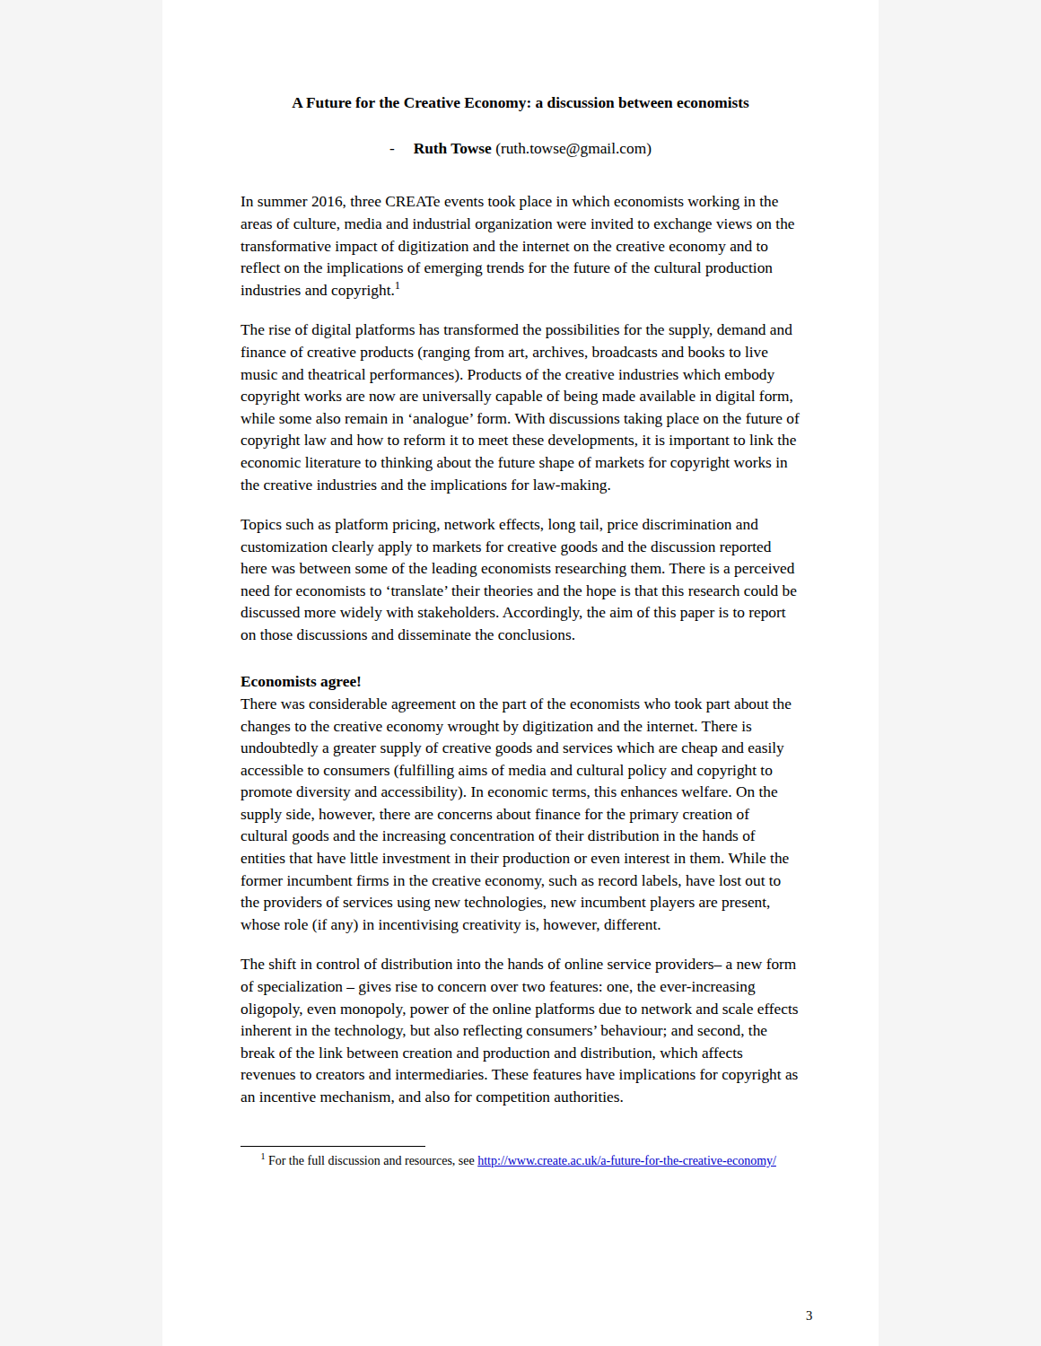A Future for the Creative Economy: a discussion between economists
-Ruth Towse (ruth.towse@gmail.com)
In summer 2016, three CREATe events took place in which economists working in the areas of culture, media and industrial organization were invited to exchange views on the transformative impact of digitization and the internet on the creative economy and to reflect on the implications of emerging trends for the future of the cultural production industries and copyright.1
The rise of digital platforms has transformed the possibilities for the supply, demand and finance of creative products (ranging from art, archives, broadcasts and books to live music and theatrical performances). Products of the creative industries which embody copyright works are now are universally capable of being made available in digital form, while some also remain in ‘analogue’ form. With discussions taking place on the future of copyright law and how to reform it to meet these developments, it is important to link the economic literature to thinking about the future shape of markets for copyright works in the creative industries and the implications for law-making.
Topics such as platform pricing, network effects, long tail, price discrimination and customization clearly apply to markets for creative goods and the discussion reported here was between some of the leading economists researching them. There is a perceived need for economists to ‘translate’ their theories and the hope is that this research could be discussed more widely with stakeholders. Accordingly, the aim of this paper is to report on those discussions and disseminate the conclusions.
Economists agree!
There was considerable agreement on the part of the economists who took part about the changes to the creative economy wrought by digitization and the internet. There is undoubtedly a greater supply of creative goods and services which are cheap and easily accessible to consumers (fulfilling aims of media and cultural policy and copyright to promote diversity and accessibility). In economic terms, this enhances welfare. On the supply side, however, there are concerns about finance for the primary creation of cultural goods and the increasing concentration of their distribution in the hands of entities that have little investment in their production or even interest in them. While the former incumbent firms in the creative economy, such as record labels, have lost out to the providers of services using new technologies, new incumbent players are present, whose role (if any) in incentivising creativity is, however, different.
The shift in control of distribution into the hands of online service providers– a new form of specialization – gives rise to concern over two features: one, the ever-increasing oligopoly, even monopoly, power of the online platforms due to network and scale effects inherent in the technology, but also reflecting consumers’ behaviour; and second, the break of the link between creation and production and distribution, which affects revenues to creators and intermediaries. These features have implications for copyright as an incentive mechanism, and also for competition authorities.
1 For the full discussion and resources, see http://www.create.ac.uk/a-future-for-the-creative-economy/
3